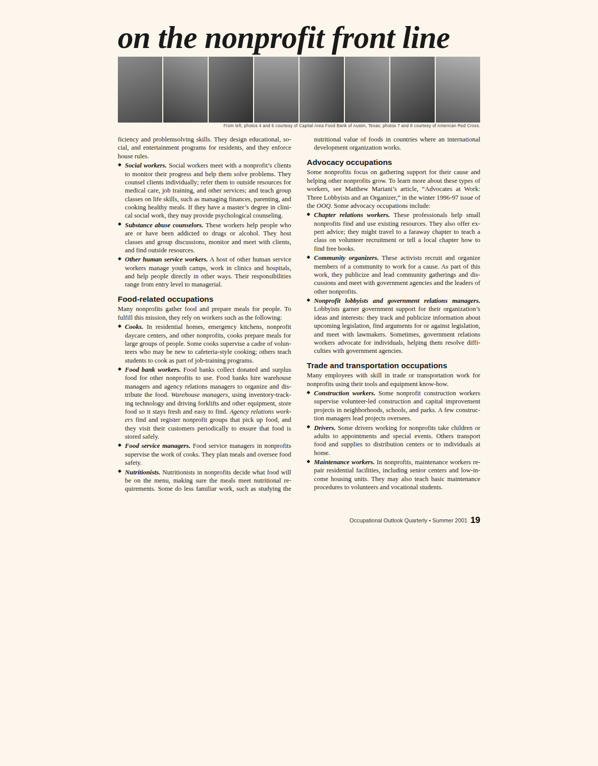on the nonprofit front line
From left, photos 4 and 6 courtesy of Capital Area Food Bank of Austin, Texas; photos 7 and 8 courtesy of American Red Cross.
ficiency and problemsolving skills. They design educational, social, and entertainment programs for residents, and they enforce house rules.
Social workers. Social workers meet with a nonprofit’s clients to monitor their progress and help them solve problems. They counsel clients individually; refer them to outside resources for medical care, job training, and other services; and teach group classes on life skills, such as managing finances, parenting, and cooking healthy meals. If they have a master’s degree in clinical social work, they may provide psychological counseling.
Substance abuse counselors. These workers help people who are or have been addicted to drugs or alcohol. They host classes and group discussions, monitor and meet with clients, and find outside resources.
Other human service workers. A host of other human service workers manage youth camps, work in clinics and hospitals, and help people directly in other ways. Their responsibilities range from entry level to managerial.
Food-related occupations
Many nonprofits gather food and prepare meals for people. To fulfill this mission, they rely on workers such as the following:
Cooks. In residential homes, emergency kitchens, nonprofit daycare centers, and other nonprofits, cooks prepare meals for large groups of people. Some cooks supervise a cadre of volunteers who may be new to cafeteria-style cooking; others teach students to cook as part of job-training programs.
Food bank workers. Food banks collect donated and surplus food for other nonprofits to use. Food banks hire warehouse managers and agency relations managers to organize and distribute the food. Warehouse managers, using inventory-tracking technology and driving forklifts and other equipment, store food so it stays fresh and easy to find. Agency relations workers find and register nonprofit groups that pick up food, and they visit their customers periodically to ensure that food is stored safely.
Food service managers. Food service managers in nonprofits supervise the work of cooks. They plan meals and oversee food safety.
Nutritionists. Nutritionists in nonprofits decide what food will be on the menu, making sure the meals meet nutritional requirements. Some do less familiar work, such as studying the nutritional value of foods in countries where an international development organization works.
Advocacy occupations
Some nonprofits focus on gathering support for their cause and helping other nonprofits grow. To learn more about these types of workers, see Matthew Mariani’s article, “Advocates at Work: Three Lobbyists and an Organizer,” in the winter 1996-97 issue of the OOQ. Some advocacy occupations include:
Chapter relations workers. These professionals help small nonprofits find and use existing resources. They also offer expert advice; they might travel to a faraway chapter to teach a class on volunteer recruitment or tell a local chapter how to find free books.
Community organizers. These activists recruit and organize members of a community to work for a cause. As part of this work, they publicize and lead community gatherings and discussions and meet with government agencies and the leaders of other nonprofits.
Nonprofit lobbyists and government relations managers. Lobbyists garner government support for their organization’s ideas and interests: they track and publicize information about upcoming legislation, find arguments for or against legislation, and meet with lawmakers. Sometimes, government relations workers advocate for individuals, helping them resolve difficulties with government agencies.
Trade and transportation occupations
Many employees with skill in trade or transportation work for nonprofits using their tools and equipment know-how.
Construction workers. Some nonprofit construction workers supervise volunteer-led construction and capital improvement projects in neighborhoods, schools, and parks. A few construction managers lead projects oversees.
Drivers. Some drivers working for nonprofits take children or adults to appointments and special events. Others transport food and supplies to distribution centers or to individuals at home.
Maintenance workers. In nonprofits, maintenance workers repair residential facilities, including senior centers and low-income housing units. They may also teach basic maintenance procedures to volunteers and vocational students.
Occupational Outlook Quarterly • Summer 2001 19